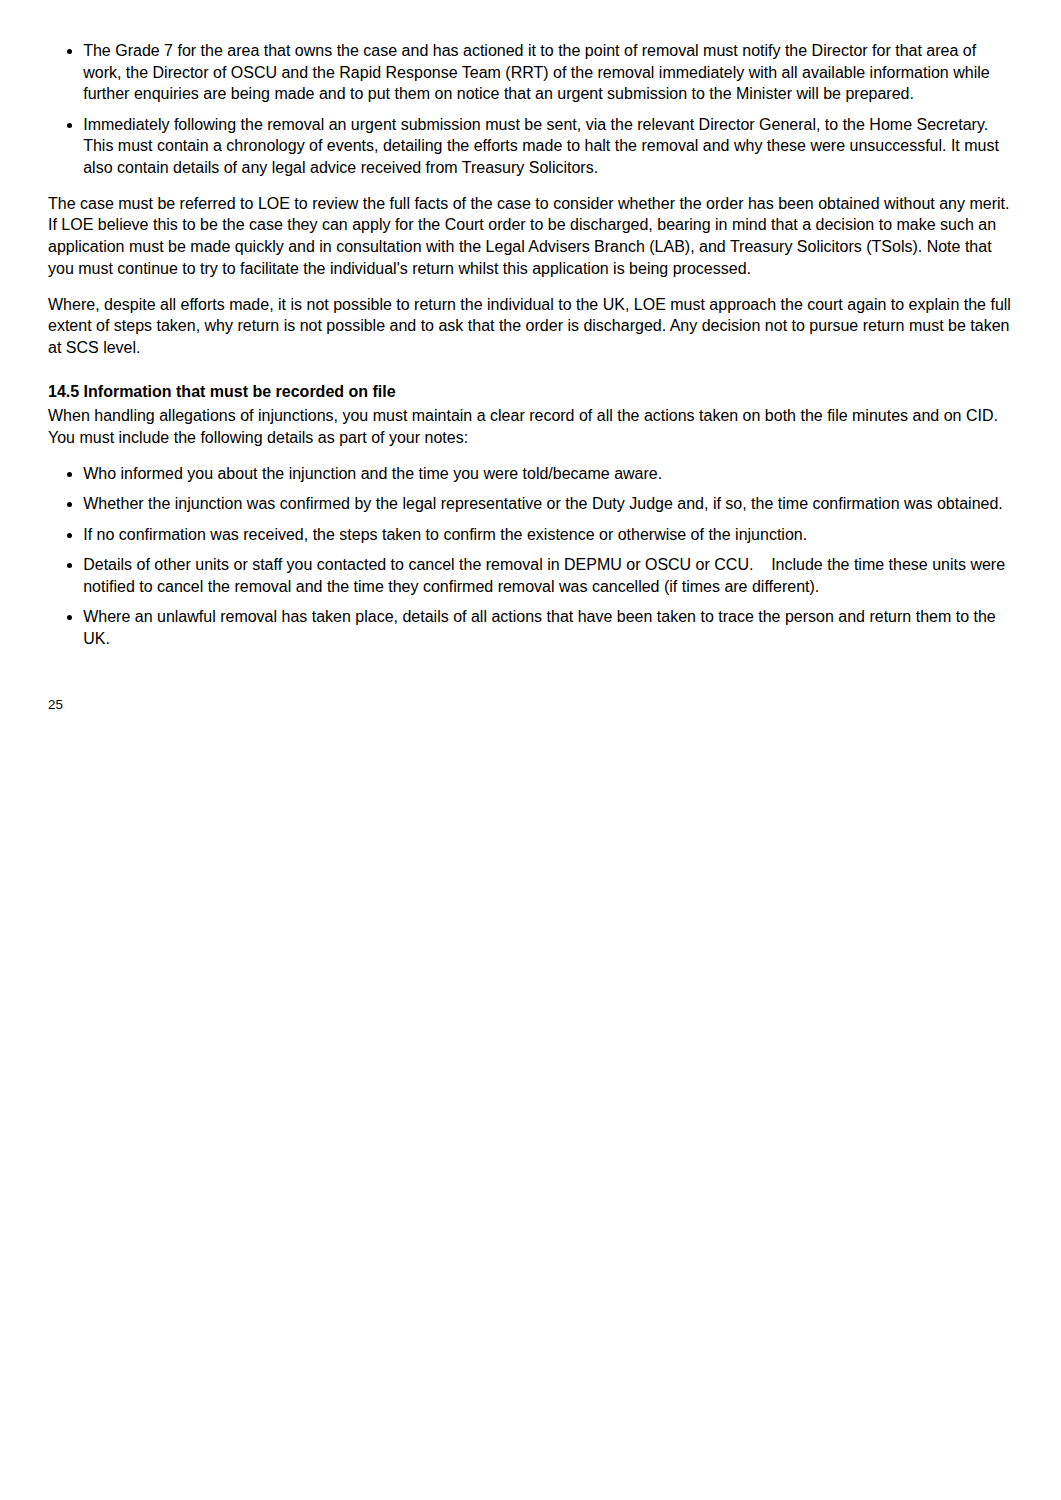The Grade 7 for the area that owns the case and has actioned it to the point of removal must notify the Director for that area of work, the Director of OSCU and the Rapid Response Team (RRT) of the removal immediately with all available information while further enquiries are being made and to put them on notice that an urgent submission to the Minister will be prepared.
Immediately following the removal an urgent submission must be sent, via the relevant Director General, to the Home Secretary. This must contain a chronology of events, detailing the efforts made to halt the removal and why these were unsuccessful. It must also contain details of any legal advice received from Treasury Solicitors.
The case must be referred to LOE to review the full facts of the case to consider whether the order has been obtained without any merit. If LOE believe this to be the case they can apply for the Court order to be discharged, bearing in mind that a decision to make such an application must be made quickly and in consultation with the Legal Advisers Branch (LAB), and Treasury Solicitors (TSols). Note that you must continue to try to facilitate the individual's return whilst this application is being processed.
Where, despite all efforts made, it is not possible to return the individual to the UK, LOE must approach the court again to explain the full extent of steps taken, why return is not possible and to ask that the order is discharged. Any decision not to pursue return must be taken at SCS level.
14.5 Information that must be recorded on file
When handling allegations of injunctions, you must maintain a clear record of all the actions taken on both the file minutes and on CID. You must include the following details as part of your notes:
Who informed you about the injunction and the time you were told/became aware.
Whether the injunction was confirmed by the legal representative or the Duty Judge and, if so, the time confirmation was obtained.
If no confirmation was received, the steps taken to confirm the existence or otherwise of the injunction.
Details of other units or staff you contacted to cancel the removal in DEPMU or OSCU or CCU. Include the time these units were notified to cancel the removal and the time they confirmed removal was cancelled (if times are different).
Where an unlawful removal has taken place, details of all actions that have been taken to trace the person and return them to the UK.
25